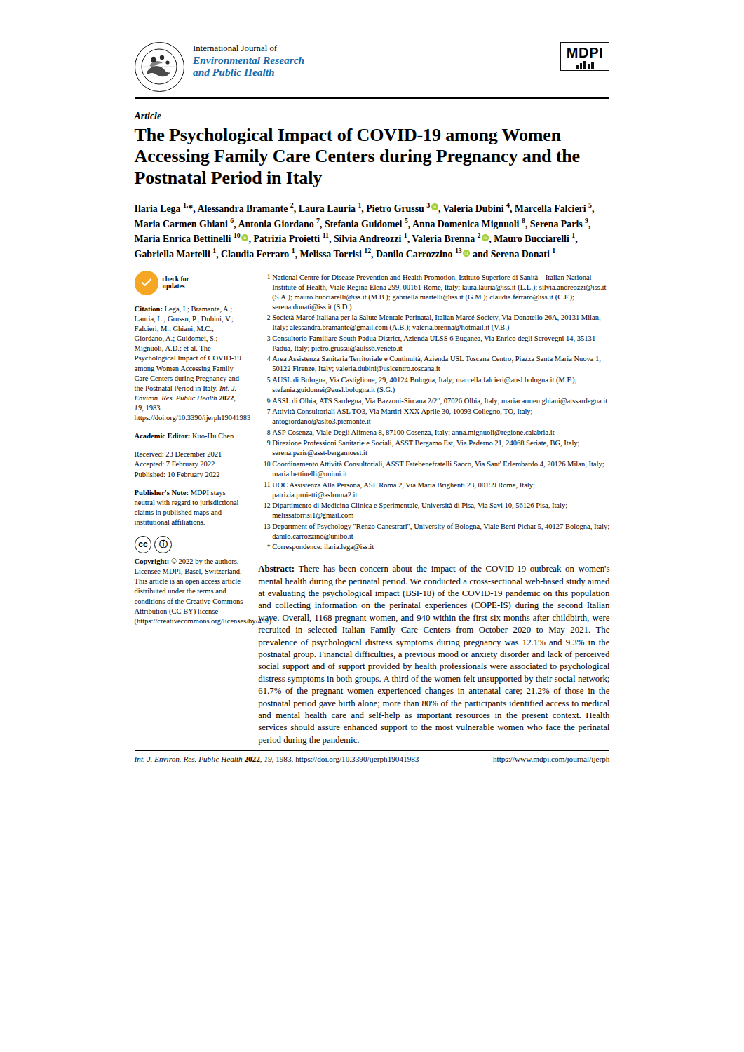International Journal of
Environmental Research
and Public Health
MDPI
Article
The Psychological Impact of COVID-19 among Women Accessing Family Care Centers during Pregnancy and the Postnatal Period in Italy
Ilaria Lega 1,*, Alessandra Bramante 2, Laura Lauria 1, Pietro Grussu 3, Valeria Dubini 4, Marcella Falcieri 5, Maria Carmen Ghiani 6, Antonia Giordano 7, Stefania Guidomei 5, Anna Domenica Mignuoli 8, Serena Paris 9, Maria Enrica Bettinelli 10, Patrizia Proietti 11, Silvia Andreozzi 1, Valeria Brenna 2, Mauro Bucciarelli 1, Gabriella Martelli 1, Claudia Ferraro 1, Melissa Torrisi 12, Danilo Carrozzino 13 and Serena Donati 1
check for
updates
Citation: Lega, I.; Bramante, A.; Lauria, L.; Grussu, P.; Dubini, V.; Falcieri, M.; Ghiani, M.C.; Giordano, A.; Guidomei, S.; Mignuoli, A.D.; et al. The Psychological Impact of COVID-19 among Women Accessing Family Care Centers during Pregnancy and the Postnatal Period in Italy. Int. J. Environ. Res. Public Health 2022, 19, 1983. https://doi.org/10.3390/ijerph19041983
Academic Editor: Kuo-Hu Chen
Received: 23 December 2021
Accepted: 7 February 2022
Published: 10 February 2022
Publisher's Note: MDPI stays neutral with regard to jurisdictional claims in published maps and institutional affiliations.
cc
ⓘ
Copyright: © 2022 by the authors. Licensee MDPI, Basel, Switzerland. This article is an open access article distributed under the terms and conditions of the Creative Commons Attribution (CC BY) license (https://creativecommons.org/licenses/by/4.0/).
1
National Centre for Disease Prevention and Health Promotion, Istituto Superiore di Sanità—Italian National Institute of Health, Viale Regina Elena 299, 00161 Rome, Italy; laura.lauria@iss.it (L.L.); silvia.andreozzi@iss.it (S.A.); mauro.bucciarelli@iss.it (M.B.); gabriella.martelli@iss.it (G.M.); claudia.ferraro@iss.it (C.F.); serena.donati@iss.it (S.D.)
2
Società Marcé Italiana per la Salute Mentale Perinatal, Italian Marcé Society, Via Donatello 26A, 20131 Milan, Italy; alessandra.bramante@gmail.com (A.B.); valeria.brenna@hotmail.it (V.B.)
3
Consultorio Familiare South Padua District, Azienda ULSS 6 Euganea, Via Enrico degli Scrovegni 14, 35131 Padua, Italy; pietro.grussu@aulss6.veneto.it
4
Area Assistenza Sanitaria Territoriale e Continuità, Azienda USL Toscana Centro, Piazza Santa Maria Nuova 1, 50122 Firenze, Italy; valeria.dubini@uslcentro.toscana.it
5
AUSL di Bologna, Via Castiglione, 29, 40124 Bologna, Italy; marcella.falcieri@ausl.bologna.it (M.F.); stefania.guidomei@ausl.bologna.it (S.G.)
6
ASSL di Olbia, ATS Sardegna, Via Bazzoni-Sircana 2/2°, 07026 Olbia, Italy; mariacarmen.ghiani@atssardegna.it
7
Attività Consultoriali ASL TO3, Via Martiri XXX Aprile 30, 10093 Collegno, TO, Italy; antogiordano@aslto3.piemonte.it
8
ASP Cosenza, Viale Degli Alimena 8, 87100 Cosenza, Italy; anna.mignuoli@regione.calabria.it
9
Direzione Professioni Sanitarie e Sociali, ASST Bergamo Est, Via Paderno 21, 24068 Seriate, BG, Italy; serena.paris@asst-bergamoest.it
10
Coordinamento Attività Consultoriali, ASST Fatebenefratelli Sacco, Via Sant' Erlembardo 4, 20126 Milan, Italy; maria.bettinelli@unimi.it
11
UOC Assistenza Alla Persona, ASL Roma 2, Via Maria Brighenti 23, 00159 Rome, Italy; patrizia.proietti@aslroma2.it
12
Dipartimento di Medicina Clinica e Sperimentale, Università di Pisa, Via Savi 10, 56126 Pisa, Italy; melissatorrisi1@gmail.com
13
Department of Psychology "Renzo Canestrari", University of Bologna, Viale Berti Pichat 5, 40127 Bologna, Italy; danilo.carrozzino@unibo.it
*
Correspondence: ilaria.lega@iss.it
Abstract: There has been concern about the impact of the COVID-19 outbreak on women's mental health during the perinatal period. We conducted a cross-sectional web-based study aimed at evaluating the psychological impact (BSI-18) of the COVID-19 pandemic on this population and collecting information on the perinatal experiences (COPE-IS) during the second Italian wave. Overall, 1168 pregnant women, and 940 within the first six months after childbirth, were recruited in selected Italian Family Care Centers from October 2020 to May 2021. The prevalence of psychological distress symptoms during pregnancy was 12.1% and 9.3% in the postnatal group. Financial difficulties, a previous mood or anxiety disorder and lack of perceived social support and of support provided by health professionals were associated to psychological distress symptoms in both groups. A third of the women felt unsupported by their social network; 61.7% of the pregnant women experienced changes in antenatal care; 21.2% of those in the postnatal period gave birth alone; more than 80% of the participants identified access to medical and mental health care and self-help as important resources in the present context. Health services should assure enhanced support to the most vulnerable women who face the perinatal period during the pandemic.
Int. J. Environ. Res. Public Health 2022, 19, 1983. https://doi.org/10.3390/ijerph19041983
https://www.mdpi.com/journal/ijerph